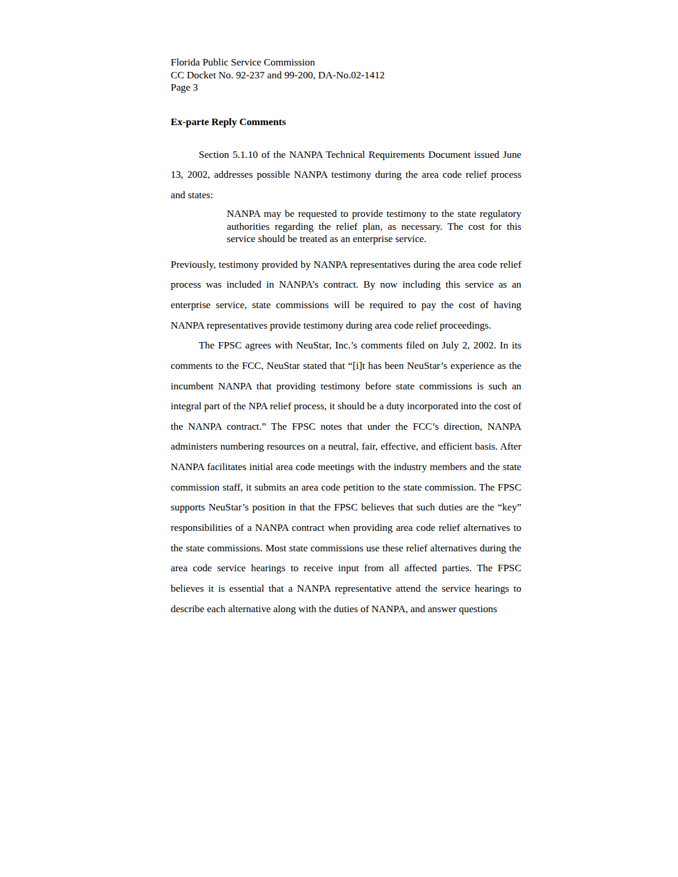Florida Public Service Commission
CC Docket No. 92-237 and 99-200, DA-No.02-1412
Page 3
Ex-parte Reply Comments
Section 5.1.10 of the NANPA Technical Requirements Document issued June 13, 2002, addresses possible NANPA testimony during the area code relief process and states:
NANPA may be requested to provide testimony to the state regulatory authorities regarding the relief plan, as necessary. The cost for this service should be treated as an enterprise service.
Previously, testimony provided by NANPA representatives during the area code relief process was included in NANPA’s contract. By now including this service as an enterprise service, state commissions will be required to pay the cost of having NANPA representatives provide testimony during area code relief proceedings.
The FPSC agrees with NeuStar, Inc.’s comments filed on July 2, 2002. In its comments to the FCC, NeuStar stated that “[i]t has been NeuStar’s experience as the incumbent NANPA that providing testimony before state commissions is such an integral part of the NPA relief process, it should be a duty incorporated into the cost of the NANPA contract.” The FPSC notes that under the FCC’s direction, NANPA administers numbering resources on a neutral, fair, effective, and efficient basis. After NANPA facilitates initial area code meetings with the industry members and the state commission staff, it submits an area code petition to the state commission. The FPSC supports NeuStar’s position in that the FPSC believes that such duties are the “key” responsibilities of a NANPA contract when providing area code relief alternatives to the state commissions. Most state commissions use these relief alternatives during the area code service hearings to receive input from all affected parties. The FPSC believes it is essential that a NANPA representative attend the service hearings to describe each alternative along with the duties of NANPA, and answer questions